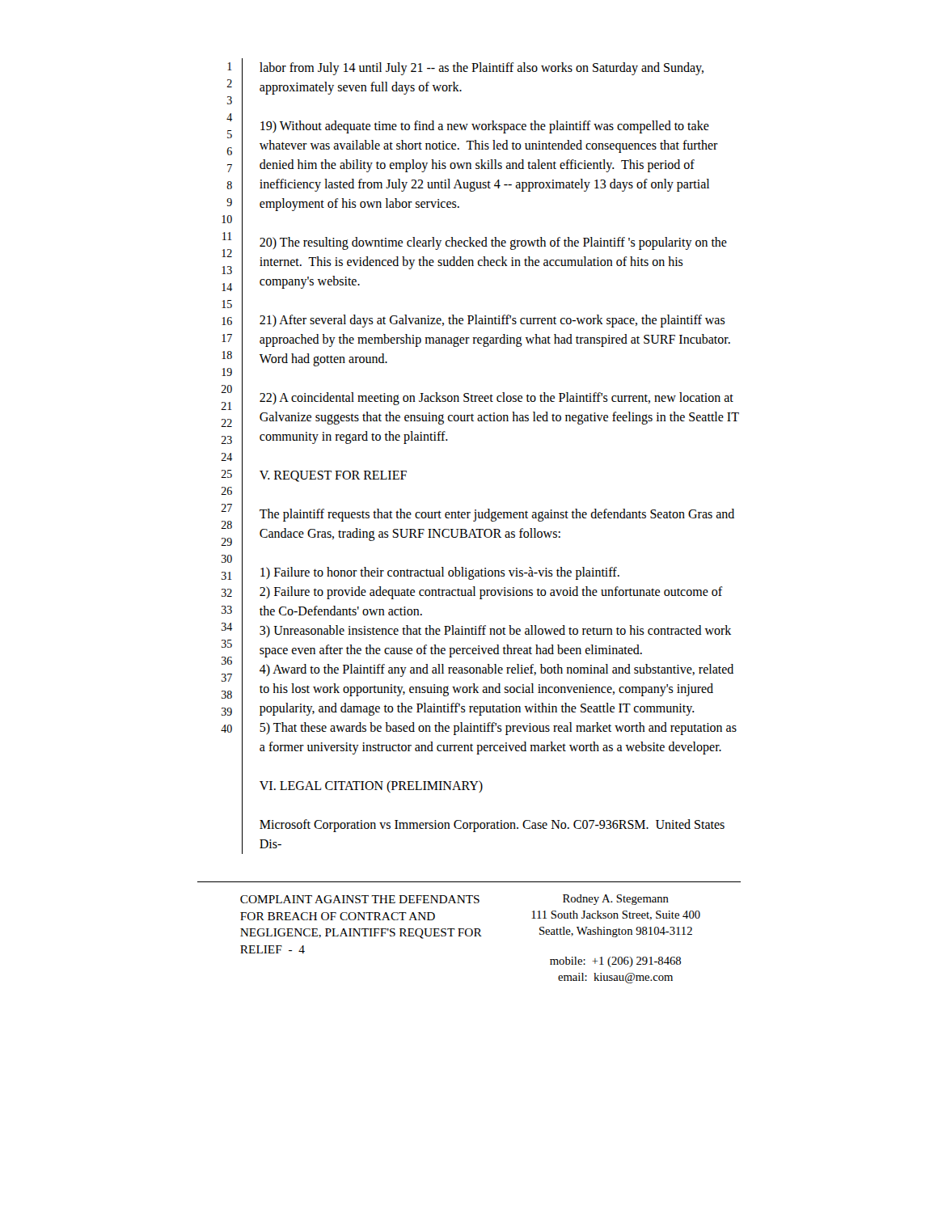1
2
3
4
5
6
7
8
9
10
11
12
13
14
15
16
17
18
19
20
21
22
23
24
25
26
27
28
29
30
31
32
33
34
35
36
37
38
39
40
labor from July 14 until July 21 -- as the Plaintiff also works on Saturday and Sunday, approximately seven full days of work.
19) Without adequate time to find a new workspace the plaintiff was compelled to take whatever was available at short notice. This led to unintended consequences that further denied him the ability to employ his own skills and talent efficiently. This period of inefficiency lasted from July 22 until August 4 -- approximately 13 days of only partial employment of his own labor services.
20) The resulting downtime clearly checked the growth of the Plaintiff 's popularity on the internet. This is evidenced by the sudden check in the accumulation of hits on his company's website.
21) After several days at Galvanize, the Plaintiff's current co-work space, the plaintiff was approached by the membership manager regarding what had transpired at SURF Incubator. Word had gotten around.
22) A coincidental meeting on Jackson Street close to the Plaintiff's current, new location at Galvanize suggests that the ensuing court action has led to negative feelings in the Seattle IT community in regard to the plaintiff.
V. Request for Relief
The plaintiff requests that the court enter judgement against the defendants Seaton Gras and Candace Gras, trading as SURF INCUBATOR as follows:
1) Failure to honor their contractual obligations vis-à-vis the plaintiff.
2) Failure to provide adequate contractual provisions to avoid the unfortunate outcome of the Co-Defendants' own action.
3) Unreasonable insistence that the Plaintiff not be allowed to return to his contracted work space even after the the cause of the perceived threat had been eliminated.
4) Award to the Plaintiff any and all reasonable relief, both nominal and substantive, related to his lost work opportunity, ensuing work and social inconvenience, company's injured popularity, and damage to the Plaintiff's reputation within the Seattle IT community.
5) That these awards be based on the plaintiff's previous real market worth and reputation as a former university instructor and current perceived market worth as a website developer.
VI. Legal Citation (Preliminary)
Microsoft Corporation vs Immersion Corporation. Case No. C07-936RSM. United States Dis-
Complaint Against the Defendants for Breach of Contract and Negligence, Plaintiff's Request for Relief - 4
Rodney A. Stegemann 111 South Jackson Street, Suite 400
Seattle, Washington 98104-3112
mobile: +1 (206) 291-8468
email: kiusau@me.com